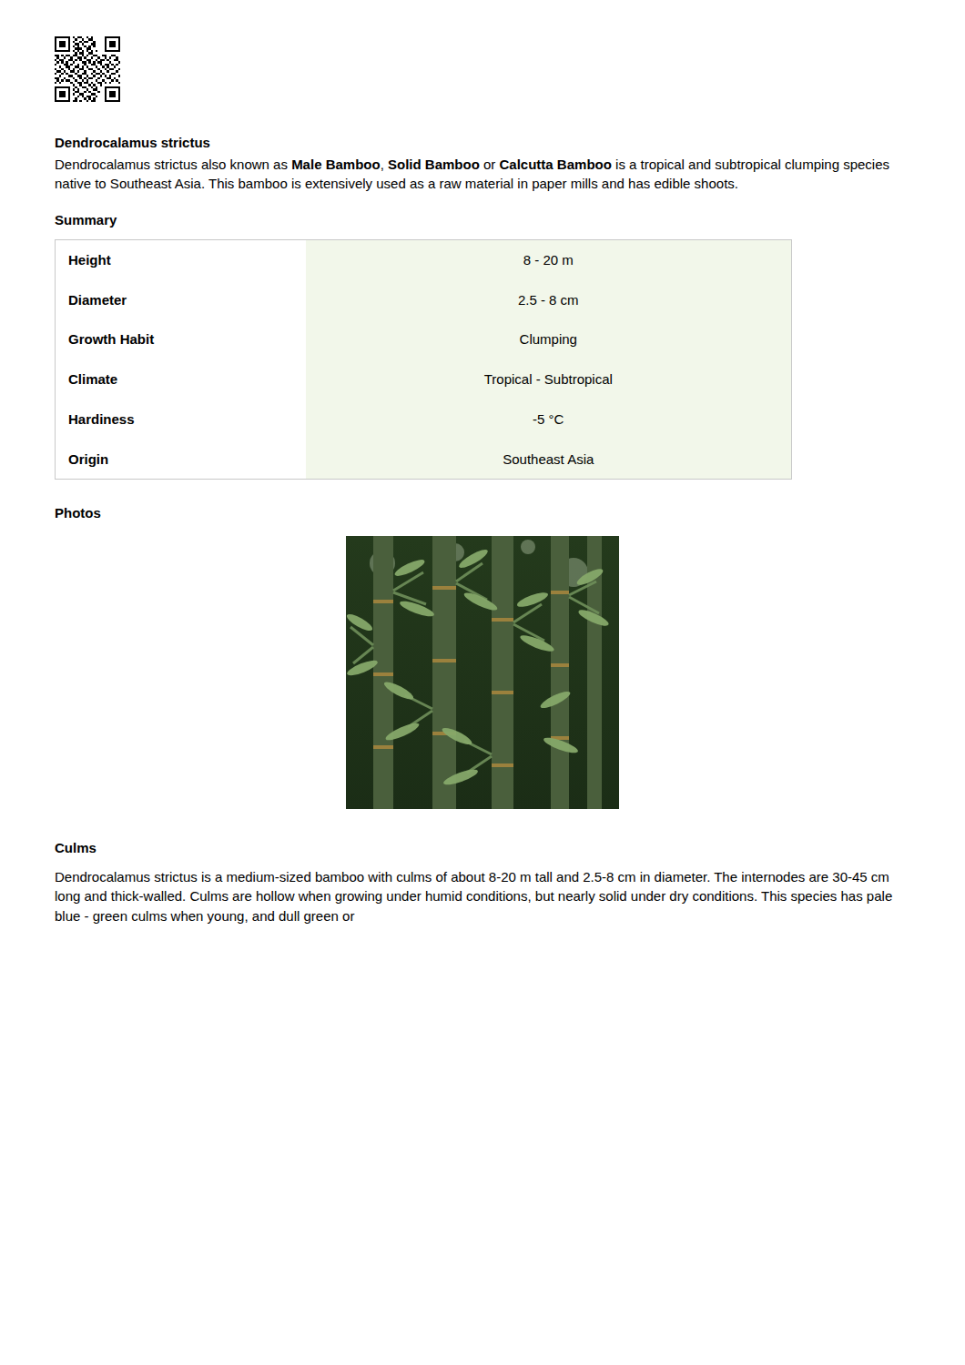Dendrocalamus strictus
Dendrocalamus strictus also known as Male Bamboo, Solid Bamboo or Calcutta Bamboo is a tropical and subtropical clumping species native to Southeast Asia. This bamboo is extensively used as a raw material in paper mills and has edible shoots.
Summary
| Height | 8 - 20 m |
| Diameter | 2.5 - 8 cm |
| Growth Habit | Clumping |
| Climate | Tropical - Subtropical |
| Hardiness | -5 °C |
| Origin | Southeast Asia |
Photos
Culms
Dendrocalamus strictus is a medium-sized bamboo with culms of about 8-20 m tall and 2.5-8 cm in diameter. The internodes are 30-45 cm long and thick-walled. Culms are hollow when growing under humid conditions, but nearly solid under dry conditions. This species has pale blue - green culms when young, and dull green or